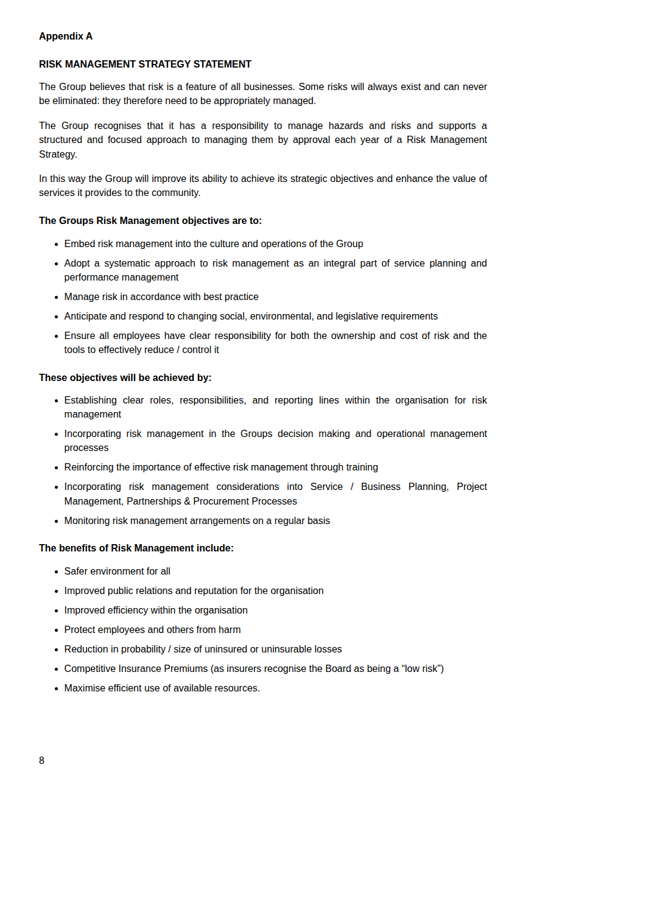Appendix A
RISK MANAGEMENT STRATEGY STATEMENT
The Group believes that risk is a feature of all businesses. Some risks will always exist and can never be eliminated: they therefore need to be appropriately managed.
The Group recognises that it has a responsibility to manage hazards and risks and supports a structured and focused approach to managing them by approval each year of a Risk Management Strategy.
In this way the Group will improve its ability to achieve its strategic objectives and enhance the value of services it provides to the community.
The Groups Risk Management objectives are to:
Embed risk management into the culture and operations of the Group
Adopt a systematic approach to risk management as an integral part of service planning and performance management
Manage risk in accordance with best practice
Anticipate and respond to changing social, environmental, and legislative requirements
Ensure all employees have clear responsibility for both the ownership and cost of risk and the tools to effectively reduce / control it
These objectives will be achieved by:
Establishing clear roles, responsibilities, and reporting lines within the organisation for risk management
Incorporating risk management in the Groups decision making and operational management processes
Reinforcing the importance of effective risk management through training
Incorporating risk management considerations into Service / Business Planning, Project Management, Partnerships & Procurement Processes
Monitoring risk management arrangements on a regular basis
The benefits of Risk Management include:
Safer environment for all
Improved public relations and reputation for the organisation
Improved efficiency within the organisation
Protect employees and others from harm
Reduction in probability / size of uninsured or uninsurable losses
Competitive Insurance Premiums (as insurers recognise the Board as being a “low risk”)
Maximise efficient use of available resources.
8